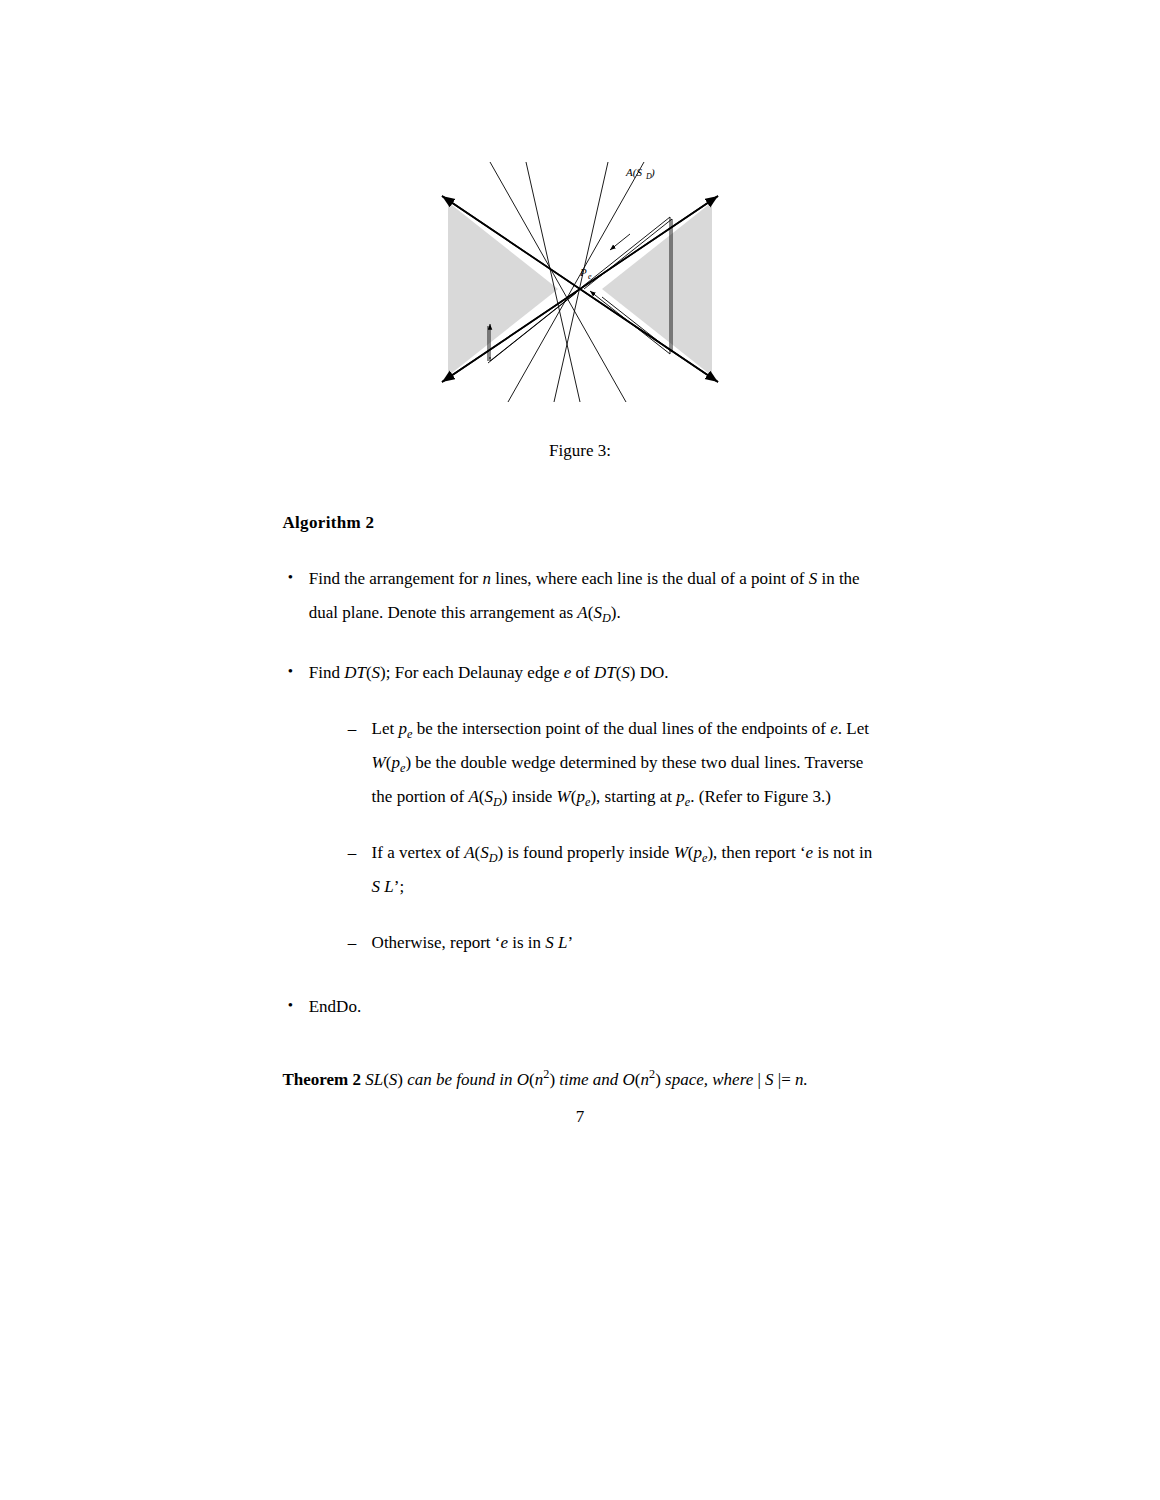P e A(S D )
Figure 3:
Algorithm 2
Find the arrangement for n lines, where each line is the dual of a point of S in the dual plane. Denote this arrangement as A(SD).
Find DT(S); For each Delaunay edge e of DT(S) DO.
Let pe be the intersection point of the dual lines of the endpoints of e. Let W(pe) be the double wedge determined by these two dual lines. Traverse the portion of A(SD) inside W(pe), starting at pe. (Refer to Figure 3.)
If a vertex of A(SD) is found properly inside W(pe), then report ‘e is not in S L’;
Otherwise, report ‘e is in S L’
EndDo.
Theorem 2 SL(S) can be found in O(n2) time and O(n2) space, where | S |= n.
7